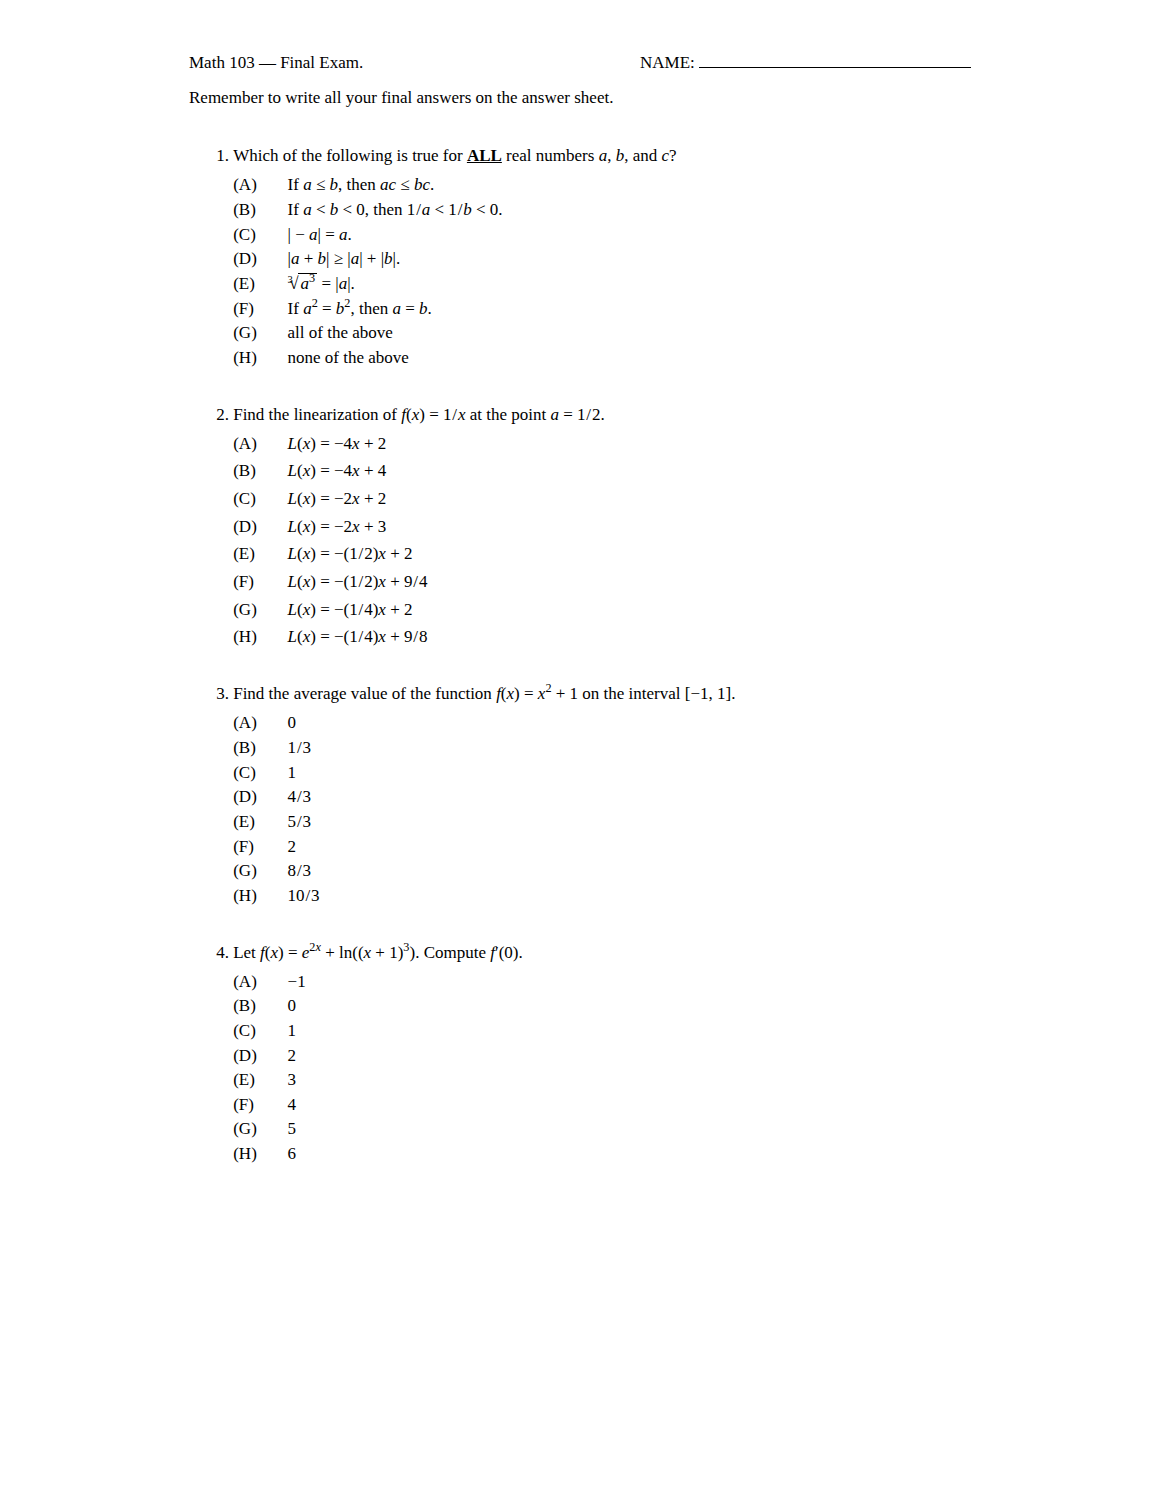Math 103 — Final Exam.
NAME:
Remember to write all your final answers on the answer sheet.
Which of the following is true for ALL real numbers a, b, and c?
(A) If a ≤ b, then ac ≤ bc.
(B) If a < b < 0, then 1/a < 1/b < 0.
(C)| − a| = a.
(D)|a + b| ≥ |a| + |b|.
(E) 3√a3 = |a|.
(F) If a2 = b2, then a = b.
(G) all of the above
(H) none of the above
Find the linearization of f(x) = 1/x at the point a = 1/2.
(A) L(x) = −4x + 2
(B) L(x) = −4x + 4
(C) L(x) = −2x + 2
(D) L(x) = −2x + 3
(E) L(x) = −(1/2)x + 2
(F) L(x) = −(1/2)x + 9/4
(G) L(x) = −(1/4)x + 2
(H) L(x) = −(1/4)x + 9/8
Find the average value of the function f(x) = x2 + 1 on the interval [−1, 1].
(A) 0
(B) 1/3
(C) 1
(D) 4/3
(E) 5/3
(F) 2
(G) 8/3
(H) 10/3
Let f(x) = e2x + ln((x + 1)3). Compute f′(0).
(A)−1
(B) 0
(C) 1
(D) 2
(E) 3
(F) 4
(G) 5
(H) 6